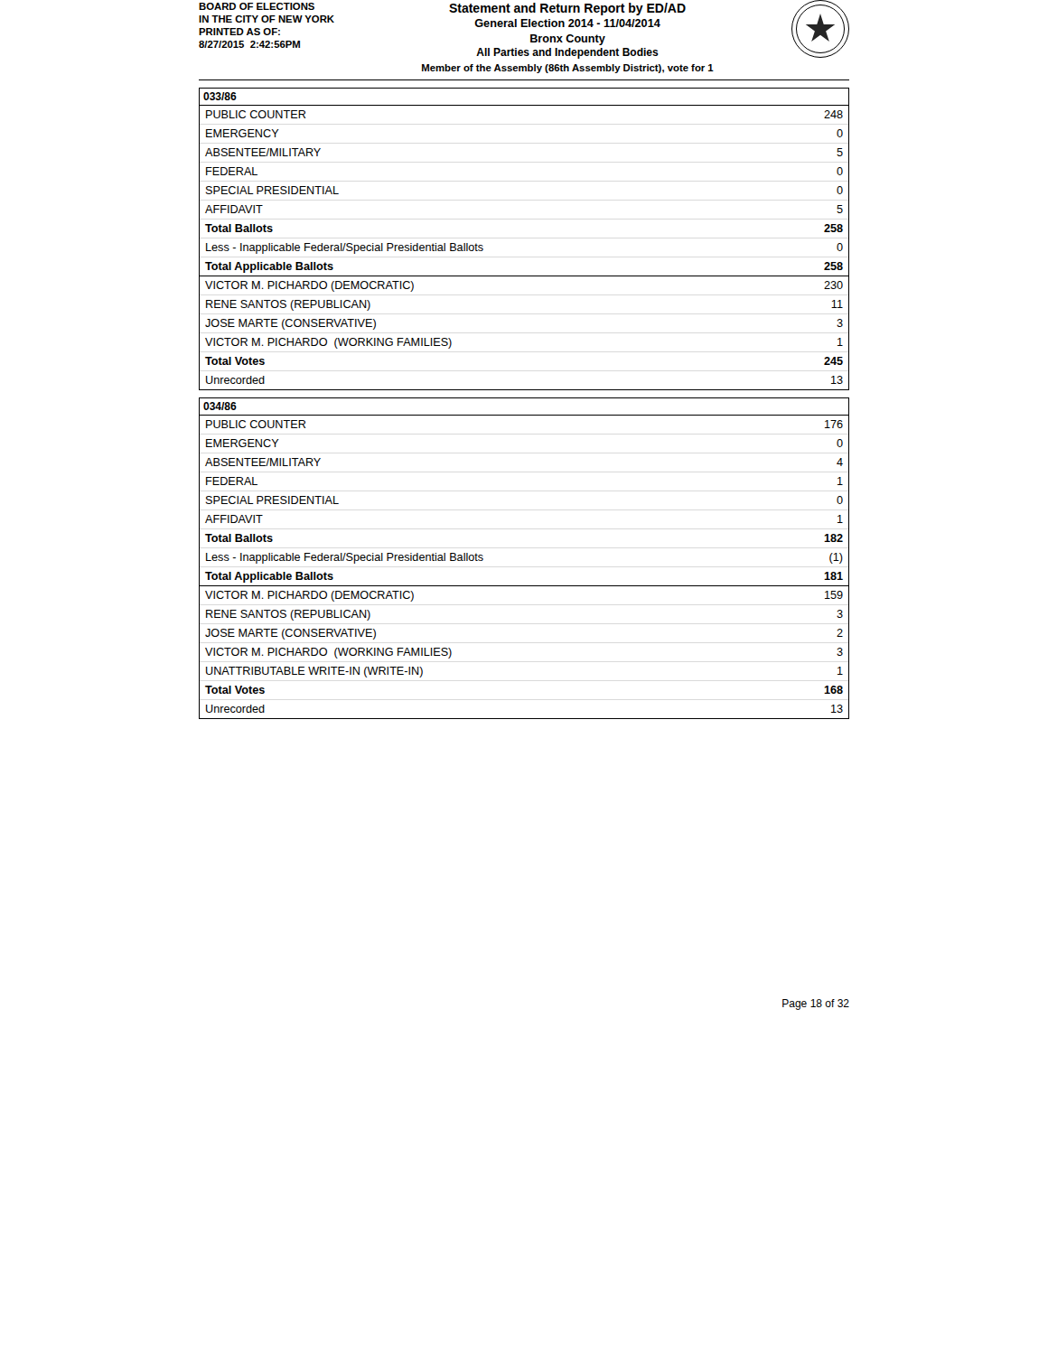BOARD OF ELECTIONS
IN THE CITY OF NEW YORK
PRINTED AS OF:
8/27/2015 2:42:56PM
Statement and Return Report by ED/AD
General Election 2014 - 11/04/2014
Bronx County
All Parties and Independent Bodies
Member of the Assembly (86th Assembly District), vote for 1
033/86
| PUBLIC COUNTER | 248 |
| EMERGENCY | 0 |
| ABSENTEE/MILITARY | 5 |
| FEDERAL | 0 |
| SPECIAL PRESIDENTIAL | 0 |
| AFFIDAVIT | 5 |
| Total Ballots | 258 |
| Less - Inapplicable Federal/Special Presidential Ballots | 0 |
| Total Applicable Ballots | 258 |
| VICTOR M. PICHARDO (DEMOCRATIC) | 230 |
| RENE SANTOS (REPUBLICAN) | 11 |
| JOSE MARTE (CONSERVATIVE) | 3 |
| VICTOR M. PICHARDO (WORKING FAMILIES) | 1 |
| Total Votes | 245 |
| Unrecorded | 13 |
034/86
| PUBLIC COUNTER | 176 |
| EMERGENCY | 0 |
| ABSENTEE/MILITARY | 4 |
| FEDERAL | 1 |
| SPECIAL PRESIDENTIAL | 0 |
| AFFIDAVIT | 1 |
| Total Ballots | 182 |
| Less - Inapplicable Federal/Special Presidential Ballots | (1) |
| Total Applicable Ballots | 181 |
| VICTOR M. PICHARDO (DEMOCRATIC) | 159 |
| RENE SANTOS (REPUBLICAN) | 3 |
| JOSE MARTE (CONSERVATIVE) | 2 |
| VICTOR M. PICHARDO (WORKING FAMILIES) | 3 |
| UNATTRIBUTABLE WRITE-IN (WRITE-IN) | 1 |
| Total Votes | 168 |
| Unrecorded | 13 |
Page 18 of 32